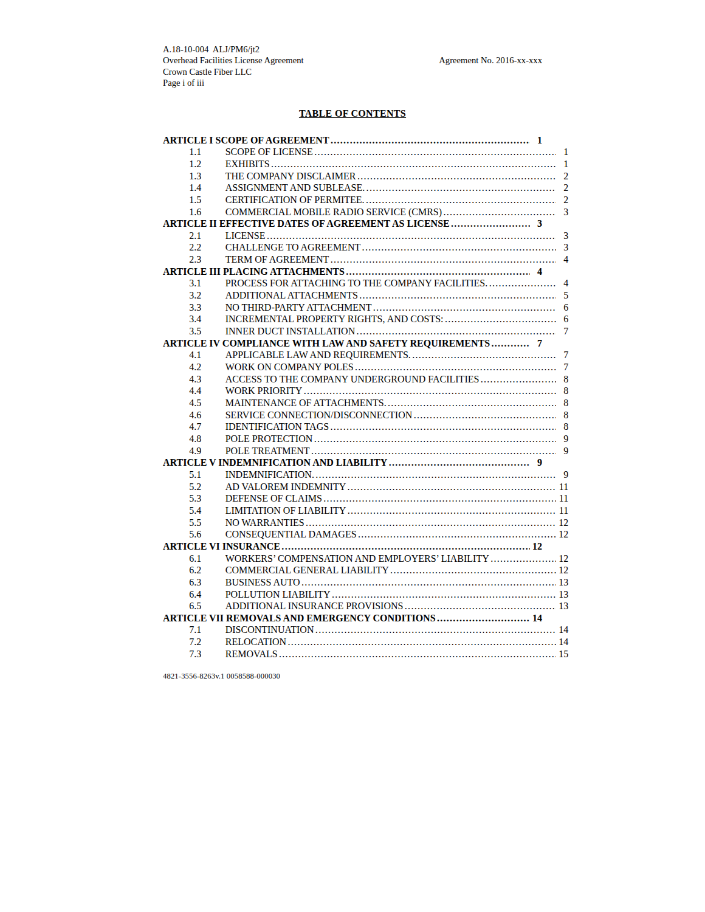A.18-10-004 ALJ/PM6/jt2
Overhead Facilities License Agreement
Agreement No. 2016-xx-xxx
Crown Castle Fiber LLC
Page i of iii
TABLE OF CONTENTS
ARTICLE I SCOPE OF AGREEMENT .................................................................................. 1
1.1 SCOPE OF LICENSE .............................................................................................. 1
1.2 EXHIBITS .......................................................................................................... 1
1.3 THE COMPANY DISCLAIMER ................................................................................. 2
1.4 ASSIGNMENT AND SUBLEASE. .............................................................................. 2
1.5 CERTIFICATION OF PERMITEE. .............................................................................. 2
1.6 COMMERCIAL MOBILE RADIO SERVICE (CMRS) ............................................... 3
ARTICLE II EFFECTIVE DATES OF AGREEMENT AS LICENSE ................................ 3
2.1 LICENSE ............................................................................................................ 3
2.2 CHALLENGE TO AGREEMENT .............................................................................. 3
2.3 TERM OF AGREEMENT ......................................................................................... 4
ARTICLE III PLACING ATTACHMENTS ......................................................................... 4
3.1 PROCESS FOR ATTACHING TO THE COMPANY FACILITIES. ........................... 4
3.2 ADDITIONAL ATTACHMENTS ................................................................................ 5
3.3 NO THIRD-PARTY ATTACHMENT ............................................................................. 6
3.4 INCREMENTAL PROPERTY RIGHTS, AND COSTS: ............................................... 6
3.5 INNER DUCT INSTALLATION .................................................................................. 7
ARTICLE IV COMPLIANCE WITH LAW AND SAFETY REQUIREMENTS ................. 7
4.1 APPLICABLE LAW AND REQUIREMENTS. ............................................................ 7
4.2 WORK ON COMPANY POLES .................................................................................. 7
4.3 ACCESS TO THE COMPANY UNDERGROUND FACILITIES ................................ 8
4.4 WORK PRIORITY ..................................................................................................... 8
4.5 MAINTENANCE OF ATTACHMENTS. ......................................................................... 8
4.6 SERVICE CONNECTION/DISCONNECTION ............................................................. 8
4.7 IDENTIFICATION TAGS ......................................................................................... 8
4.8 POLE PROTECTION ................................................................................................ 9
4.9 POLE TREATMENT ................................................................................................. 9
ARTICLE V INDEMNIFICATION AND LIABILITY ....................................................... 9
5.1 INDEMNIFICATION. .............................................................................................. 9
5.2 AD VALOREM INDEMNITY .................................................................................... 11
5.3 DEFENSE OF CLAIMS ............................................................................................ 11
5.4 LIMITATION OF LIABILITY .................................................................................. 11
5.5 NO WARRANTIES .................................................................................................... 12
5.6 CONSEQUENTIAL DAMAGES ................................................................................. 12
ARTICLE VI INSURANCE ..................................................................................................... 12
6.1 WORKERS’ COMPENSATION AND EMPLOYERS’ LIABILITY .......................... 12
6.2 COMMERCIAL GENERAL LIABILITY .................................................................... 12
6.3 BUSINESS AUTO ..................................................................................................... 13
6.4 POLLUTION LIABILITY ......................................................................................... 13
6.5 ADDITIONAL INSURANCE PROVISIONS ............................................................... 13
ARTICLE VII REMOVALS AND EMERGENCY CONDITIONS ..................................... 14
7.1 DISCONTINUATION ............................................................................................... 14
7.2 RELOCATION ......................................................................................................... 14
7.3 REMOVALS ............................................................................................................ 15
4821-3556-8263v.1 0058588-000030